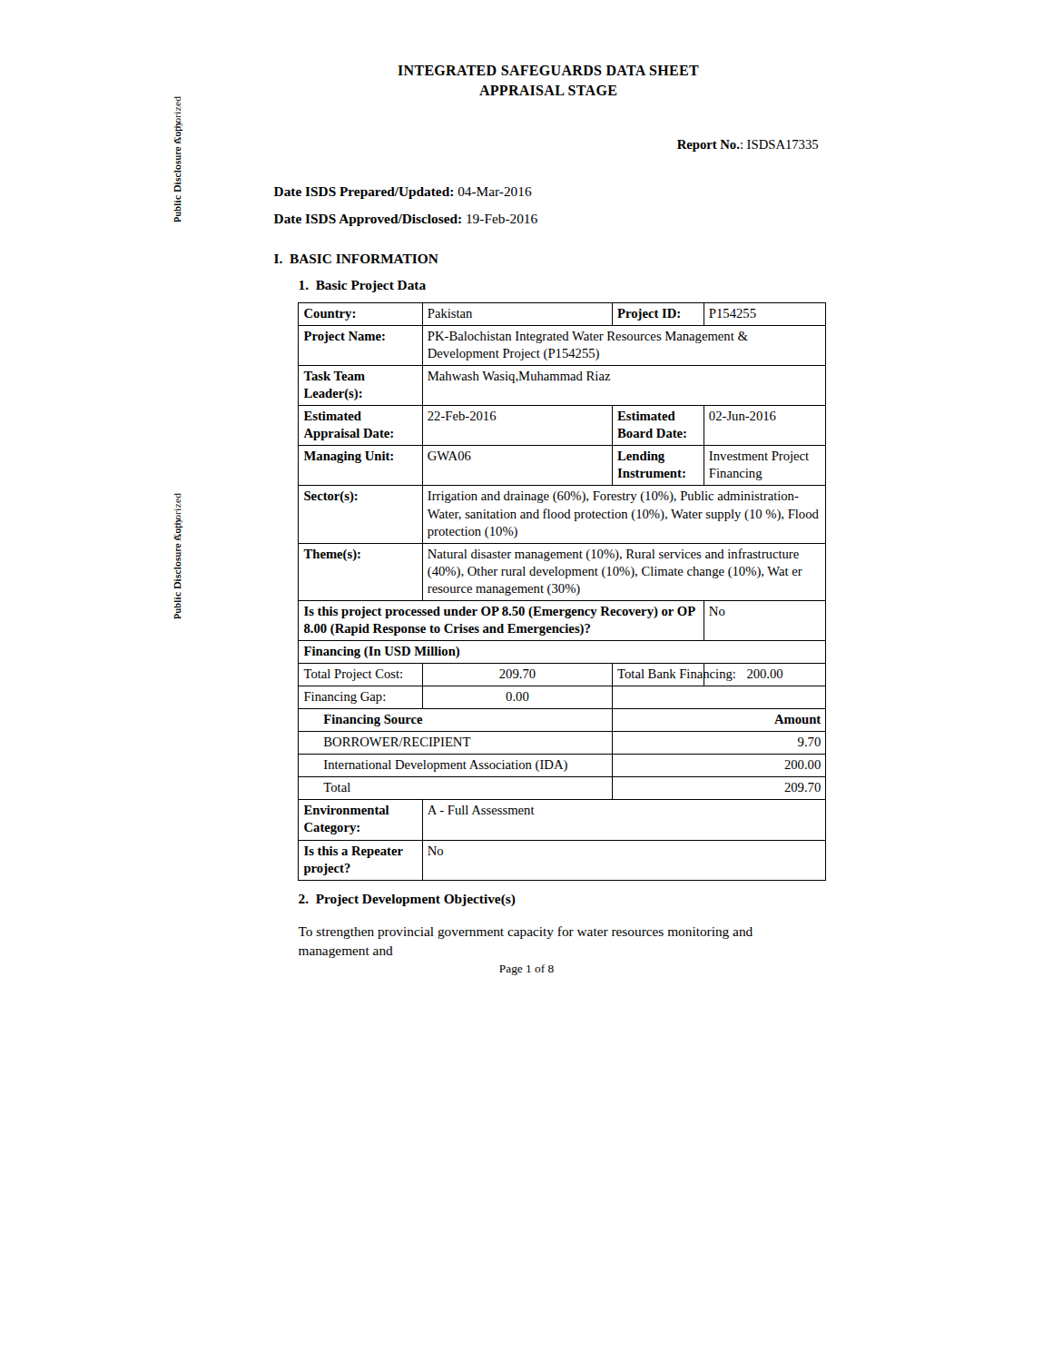Public Disclosure Authorized Public Disclosure Copy Public Disclosure Authorized Public Disclosure Copy
INTEGRATED SAFEGUARDS DATA SHEET
APPRAISAL STAGE
Report No.: ISDSA17335
Date ISDS Prepared/Updated: 04-Mar-2016
Date ISDS Approved/Disclosed: 19-Feb-2016
I. BASIC INFORMATION
1. Basic Project Data
| Country: | Pakistan | Project ID: | P154255 |
| Project Name: | PK-Balochistan Integrated Water Resources Management & Development Project (P154255) |
| Task Team Leader(s): | Mahwash Wasiq,Muhammad Riaz |
| Estimated Appraisal Date: | 22-Feb-2016 | Estimated Board Date: | 02-Jun-2016 |
| Managing Unit: | GWA06 | Lending Instrument: | Investment Project Financing |
| Sector(s): | Irrigation and drainage (60%), Forestry (10%), Public administration- Water, sanitation and flood protection (10%), Water supply (10 %), Flood protection (10%) |
| Theme(s): | Natural disaster management (10%), Rural services and infrastructure (40%), Other rural development (10%), Climate change (10%), Wat er resource management (30%) |
| Is this project processed under OP 8.50 (Emergency Recovery) or OP 8.00 (Rapid Response to Crises and Emergencies)? | No |
| Financing (In USD Million) |
| Total Project Cost: | 209.70 | Total Bank Financing: | 200.00 |
| Financing Gap: | 0.00 | |
| Financing Source | Amount |
| BORROWER/RECIPIENT | 9.70 |
| International Development Association (IDA) | 200.00 |
| Total | 209.70 |
| Environmental Category: | A - Full Assessment |
| Is this a Repeater project? | No |
2. Project Development Objective(s)
To strengthen provincial government capacity for water resources monitoring and management and
Page 1 of 8